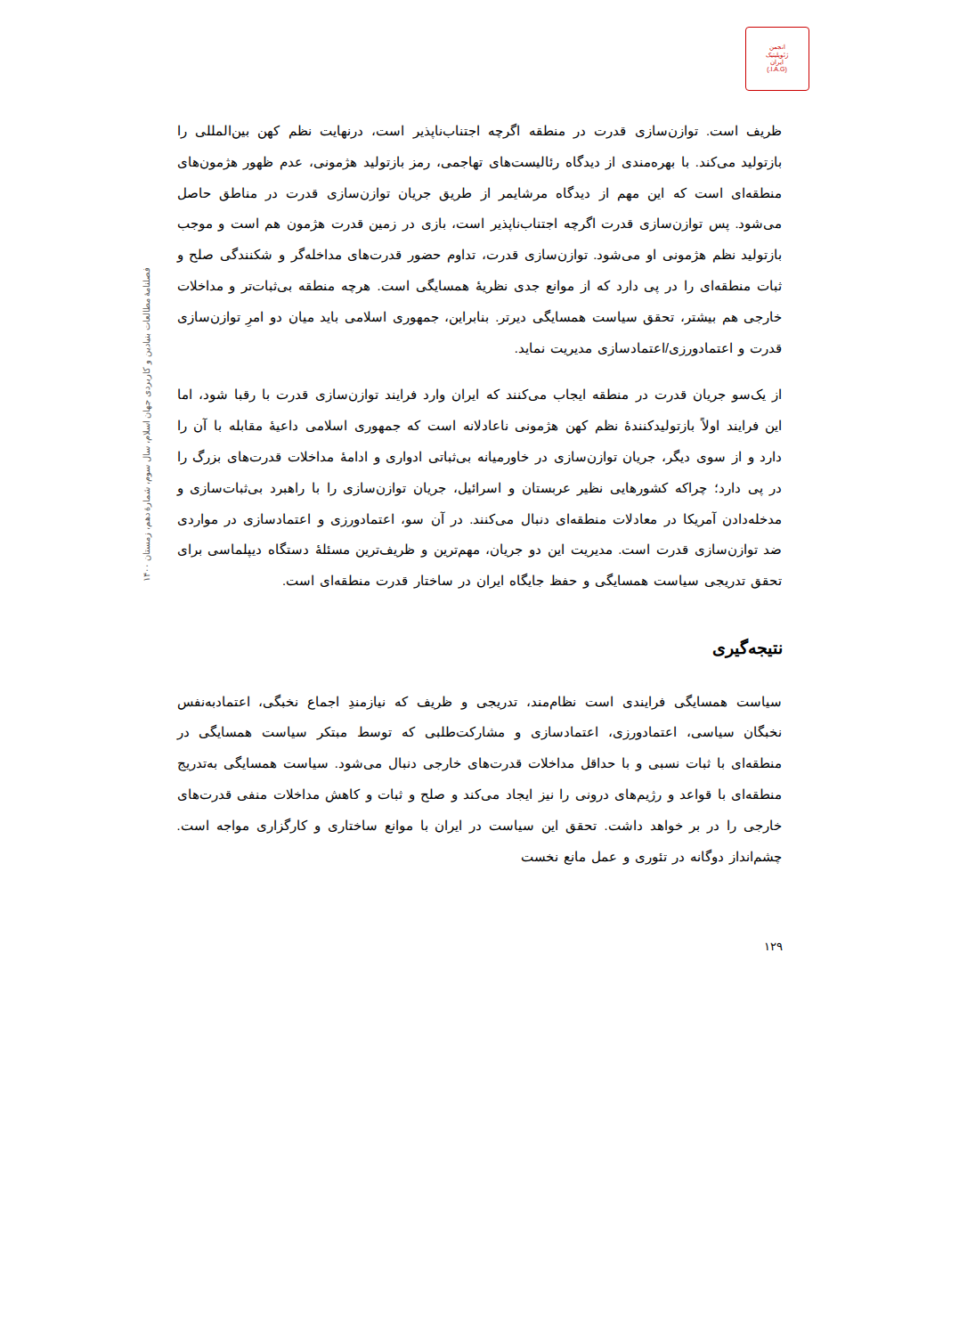انجمن
ژئوپلیتیک
ایران
(I.A.G.)
فصلنامهٔ مطالعات بنیادین و کاربردی جهان اسلام، سال سوم، شمارهٔ دهم، زمستان ۱۴۰۰
ظریف است. توازن‌سازی قدرت در منطقه اگرچه اجتناب‌ناپذیر است، درنهایت نظم کهن بین‌المللی را بازتولید می‌کند. با بهره‌مندی از دیدگاه رئالیست‌های تهاجمی، رمز بازتولید هژمونی، عدم ظهور هژمون‌های منطقه‌ای است که این مهم از دیدگاه مرشایمر از طریق جریان توازن‌سازی قدرت در مناطق حاصل می‌شود. پس توازن‌سازی قدرت اگرچه اجتناب‌ناپذیر است، بازی در زمین قدرت هژمون هم است و موجب بازتولید نظم هژمونی او می‌شود. توازن‌سازی قدرت، تداوم حضور قدرت‌های مداخله‌گر و شکنندگی صلح و ثبات منطقه‌ای را در پی دارد که از موانع جدی نظریهٔ همسایگی است. هرچه منطقه بی‌ثبات‌تر و مداخلات خارجی هم بیشتر، تحقق سیاست همسایگی دیرتر. بنابراین، جمهوری اسلامی باید میان دو امرِ توازن‌سازی قدرت و اعتمادورزی/اعتمادسازی مدیریت نماید.
از یک‌سو جریان قدرت در منطقه ایجاب می‌کنند که ایران وارد فرایند توازن‌سازی قدرت با رقبا شود، اما این فرایند اولاً بازتولیدکنندهٔ نظم کهن هژمونی ناعادلانه است که جمهوری اسلامی داعیهٔ مقابله با آن را دارد و از سوی دیگر، جریان توازن‌سازی در خاورمیانه بی‌ثباتی ادواری و ادامهٔ مداخلات قدرت‌های بزرگ را در پی دارد؛ چراکه کشورهایی نظیر عربستان و اسرائیل، جریان توازن‌سازی را با راهبرد بی‌ثبات‌سازی و مدخله‌دادن آمریکا در معادلات منطقه‌ای دنبال می‌کنند. در آن سو، اعتمادورزی و اعتمادسازی در مواردی ضد توازن‌سازی قدرت است. مدیریت این دو جریان، مهم‌ترین و ظریف‌ترین مسئلهٔ دستگاه دیپلماسی برای تحقق تدریجی سیاست همسایگی و حفظ جایگاه ایران در ساختار قدرت منطقه‌ای است.
نتیجه‌گیری
سیاست همسایگی فرایندی است نظام‌مند، تدریجی و ظریف که نیازمندِ اجماع نخبگی، اعتمادبه‌نفس نخبگان سیاسی، اعتمادورزی، اعتمادسازی و مشارکت‌طلبی که توسط مبتکر سیاست همسایگی در منطقه‌ای با ثبات نسبی و با حداقل مداخلات قدرت‌های خارجی دنبال می‌شود. سیاست همسایگی به‌تدریج منطقه‌ای با قواعد و رژیم‌های درونی را نیز ایجاد می‌کند و صلح و ثبات و کاهش مداخلات منفی قدرت‌های خارجی را در بر خواهد داشت. تحقق این سیاست در ایران با موانع ساختاری و کارگزاری مواجه است. چشم‌انداز دوگانه در تئوری و عمل مانع نخست
۱۲۹